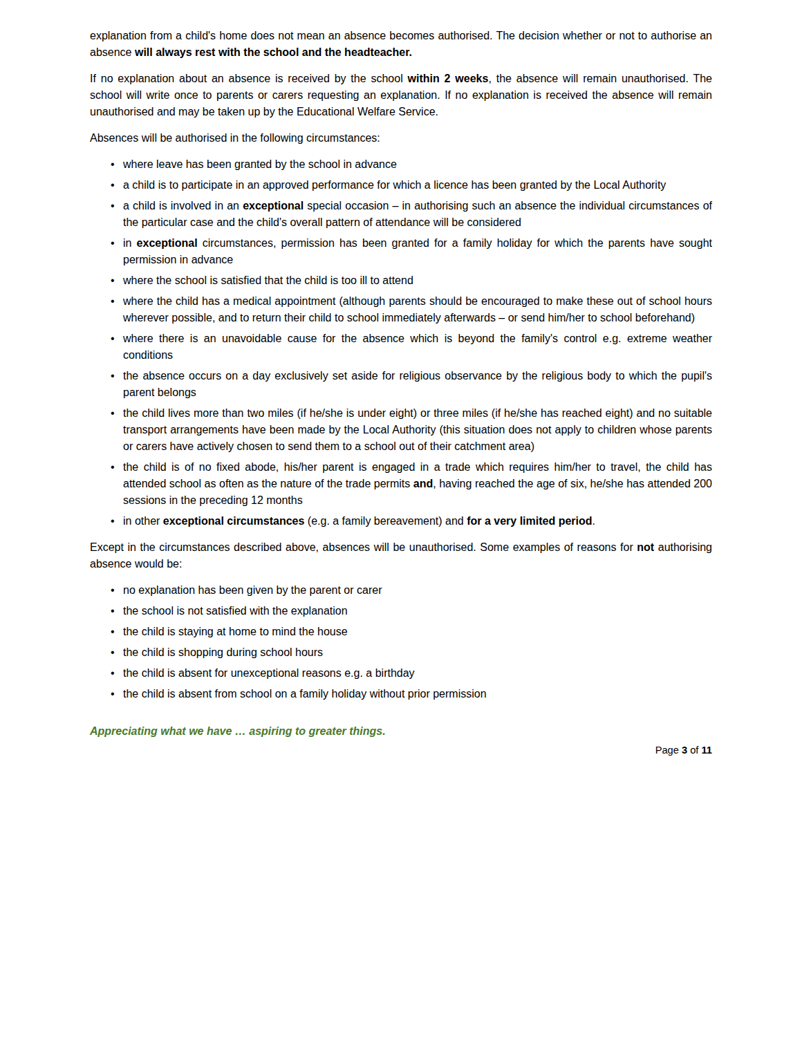explanation from a child's home does not mean an absence becomes authorised. The decision whether or not to authorise an absence will always rest with the school and the headteacher.
If no explanation about an absence is received by the school within 2 weeks, the absence will remain unauthorised. The school will write once to parents or carers requesting an explanation. If no explanation is received the absence will remain unauthorised and may be taken up by the Educational Welfare Service.
Absences will be authorised in the following circumstances:
where leave has been granted by the school in advance
a child is to participate in an approved performance for which a licence has been granted by the Local Authority
a child is involved in an exceptional special occasion – in authorising such an absence the individual circumstances of the particular case and the child's overall pattern of attendance will be considered
in exceptional circumstances, permission has been granted for a family holiday for which the parents have sought permission in advance
where the school is satisfied that the child is too ill to attend
where the child has a medical appointment (although parents should be encouraged to make these out of school hours wherever possible, and to return their child to school immediately afterwards – or send him/her to school beforehand)
where there is an unavoidable cause for the absence which is beyond the family's control e.g. extreme weather conditions
the absence occurs on a day exclusively set aside for religious observance by the religious body to which the pupil's parent belongs
the child lives more than two miles (if he/she is under eight) or three miles (if he/she has reached eight) and no suitable transport arrangements have been made by the Local Authority (this situation does not apply to children whose parents or carers have actively chosen to send them to a school out of their catchment area)
the child is of no fixed abode, his/her parent is engaged in a trade which requires him/her to travel, the child has attended school as often as the nature of the trade permits and, having reached the age of six, he/she has attended 200 sessions in the preceding 12 months
in other exceptional circumstances (e.g. a family bereavement) and for a very limited period.
Except in the circumstances described above, absences will be unauthorised. Some examples of reasons for not authorising absence would be:
no explanation has been given by the parent or carer
the school is not satisfied with the explanation
the child is staying at home to mind the house
the child is shopping during school hours
the child is absent for unexceptional reasons e.g. a birthday
the child is absent from school on a family holiday without prior permission
Appreciating what we have … aspiring to greater things.
Page 3 of 11